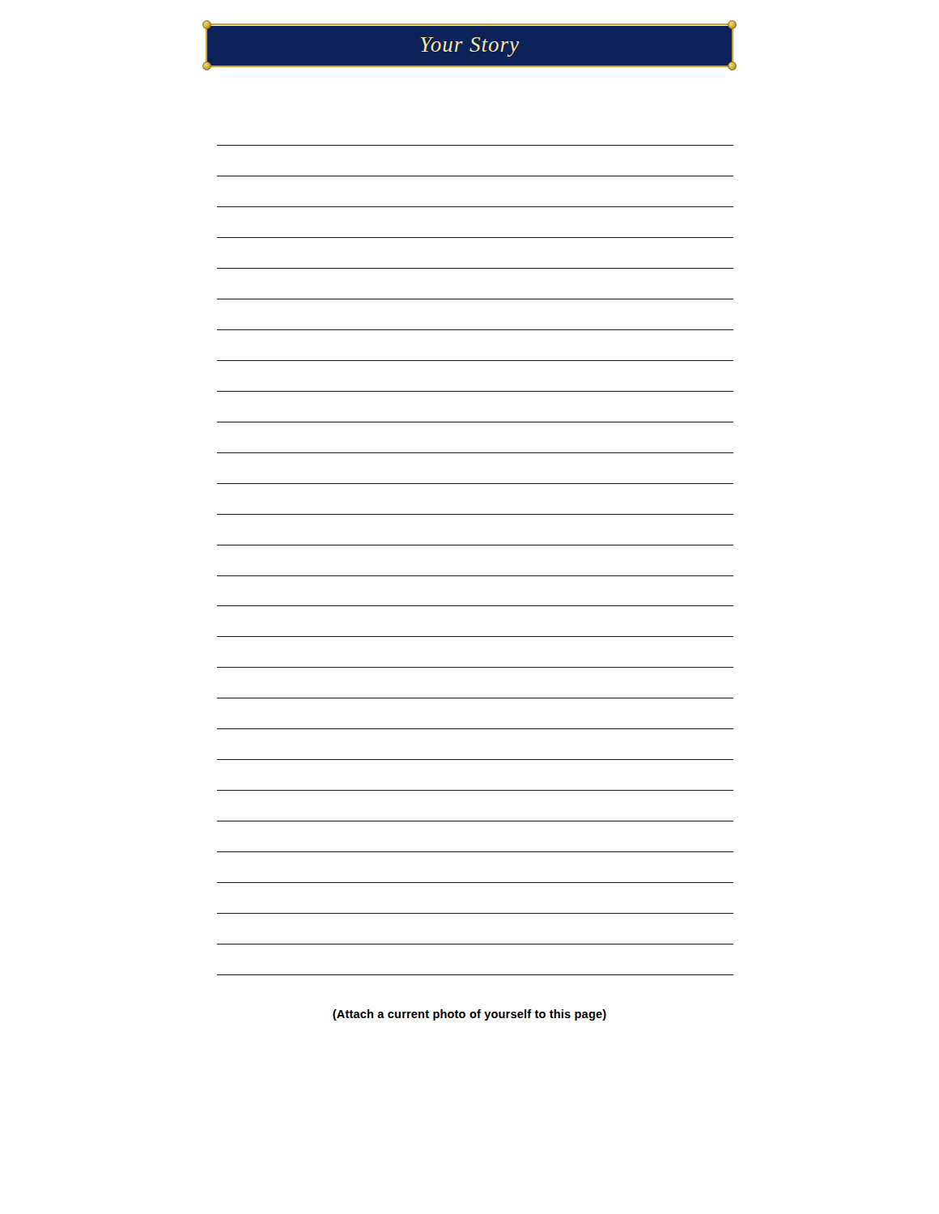Your Story
(Attach a current photo of yourself to this page)